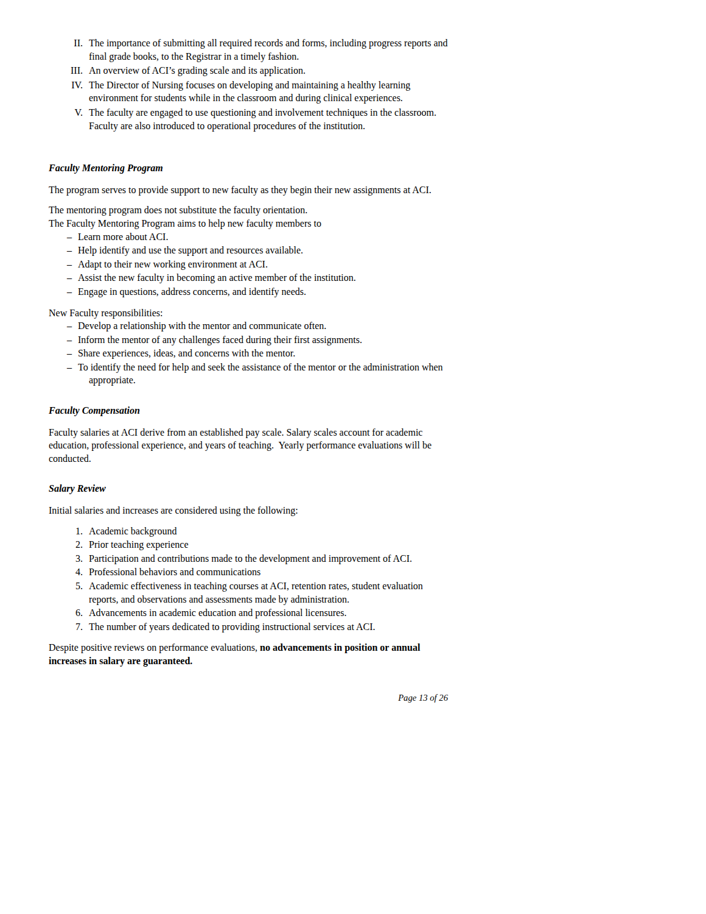The importance of submitting all required records and forms, including progress reports and final grade books, to the Registrar in a timely fashion.
An overview of ACI’s grading scale and its application.
The Director of Nursing focuses on developing and maintaining a healthy learning environment for students while in the classroom and during clinical experiences.
The faculty are engaged to use questioning and involvement techniques in the classroom. Faculty are also introduced to operational procedures of the institution.
Faculty Mentoring Program
The program serves to provide support to new faculty as they begin their new assignments at ACI.
The mentoring program does not substitute the faculty orientation.
The Faculty Mentoring Program aims to help new faculty members to
Learn more about ACI.
Help identify and use the support and resources available.
Adapt to their new working environment at ACI.
Assist the new faculty in becoming an active member of the institution.
Engage in questions, address concerns, and identify needs.
New Faculty responsibilities:
Develop a relationship with the mentor and communicate often.
Inform the mentor of any challenges faced during their first assignments.
Share experiences, ideas, and concerns with the mentor.
To identify the need for help and seek the assistance of the mentor or the administration when
appropriate.
Faculty Compensation
Faculty salaries at ACI derive from an established pay scale. Salary scales account for academic education, professional experience, and years of teaching. Yearly performance evaluations will be conducted.
Salary Review
Initial salaries and increases are considered using the following:
Academic background
Prior teaching experience
Participation and contributions made to the development and improvement of ACI.
Professional behaviors and communications
Academic effectiveness in teaching courses at ACI, retention rates, student evaluation reports, and observations and assessments made by administration.
Advancements in academic education and professional licensures.
The number of years dedicated to providing instructional services at ACI.
Despite positive reviews on performance evaluations, no advancements in position or annual increases in salary are guaranteed.
Page 13 of 26